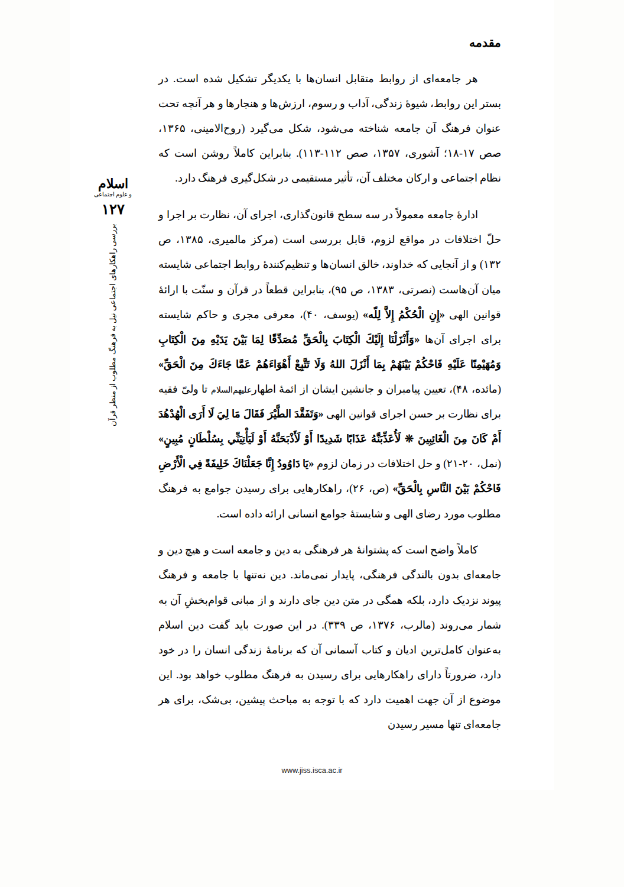مقدمه
هر جامعه‌ای از روابط متقابل انسان‌ها با یکدیگر تشکیل شده است. در بستر این روابط، شیوهٔ زندگی، آداب و رسوم، ارزش‌ها و هنجارها و هر آنچه تحت عنوان فرهنگ آن جامعه شناخته می‌شود، شکل می‌گیرد (روح‌الامینی، ۱۳۶۵، صص ۱۷-۱۸؛ آشوری، ۱۳۵۷، صص ۱۱۲-۱۱۳). بنابراین کاملاً روشن است که نظام اجتماعی و ارکان مختلف آن، تأثیر مستقیمی در شکل‌گیری فرهنگ دارد.
ادارهٔ جامعه معمولاً در سه سطح قانون‌گذاری، اجرای آن، نظارت بر اجرا و حلّ اختلافات در مواقع لزوم، قابل بررسی است (مرکز مالمیری، ۱۳۸۵، ص ۱۳۲) و از آنجایی که خداوند، خالق انسان‌ها و تنظیم‌کنندهٔ روابط اجتماعی شایسته میان آن‌هاست (نصرتی، ۱۳۸۳، ص ۹۵)، بنابراین قطعاً در قرآن و سنّت با ارائهٔ قوانین الهی «إِنِ الْحُكْمُ إِلاَّ لِلّه» (یوسف، ۴۰)، معرفی مجری و حاکم شایسته برای اجرای آن‌ها «وَأَنْزَلْنَا إِلَيْكَ الْكِتَابَ بِالْحَقِّ مُصَدِّقًا لِمَا بَيْنَ يَدَيْهِ مِنَ الْكِتَابِ وَمُهَيْمِنًا عَلَيْهِ فَاحْكُمْ بَيْنَهُمْ بِمَا أَنْزَلَ اللهُ وَلَا تَتَّبِعْ أَهْوَاءَهُمْ عَمَّا جَاءَكَ مِنَ الْحَقِّ» (مائده، ۴۸)، تعیین پیامبران و جانشین ایشان از ائمهٔ اطهارعلیهم‌السلام تا ولیّ فقیه برای نظارت بر حسن اجرای قوانین الهی «وَتَفَقَّدَ الطَّيْرَ فَقَالَ مَا لِيَ لَا أَرَى الْهُدْهُدَ أَمْ كَانَ مِنَ الْغَائِبِينَ ❊ لَأُعَذِّبَنَّهُ عَذَابًا شَدِيدًا أَوْ لَأَذْبَحَنَّهُ أَوْ لَيَأْتِيَنِّي بِسُلْطَانٍ مُبِينٍ» (نمل، ۲۰-۲۱) و حل اختلافات در زمان لزوم «يَا دَاوُودُ إِنَّا جَعَلْنَاكَ خَلِيفَةً فِي الْأَرْضِ فَاحْكُمْ بَيْنَ النَّاسِ بِالْحَقِّ» (ص، ۲۶)، راهکارهایی برای رسیدن جوامع به فرهنگ مطلوب مورد رضای الهی و شایستهٔ جوامع انسانی ارائه داده است.
کاملاً واضح است که پشتوانهٔ هر فرهنگی به دین و جامعه است و هیچ دین و جامعه‌ای بدون بالندگی فرهنگی، پایدار نمی‌ماند. دین نه‌تنها با جامعه و فرهنگ پیوند نزدیک دارد، بلکه همگی در متن دین جای دارند و از مبانی قوام‌بخشِ آن به شمار می‌روند (مالرب، ۱۳۷۶، ص ۳۳۹). در این صورت باید گفت دین اسلام به‌عنوان کامل‌ترین ادیان و کتاب آسمانی آن که برنامهٔ زندگی انسان را در خود دارد، ضرورتاً دارای راهکارهایی برای رسیدن به فرهنگ مطلوب خواهد بود. این موضوع از آن جهت اهمیت دارد که با توجه به مباحث پیشین، بی‌شک، برای هر جامعه‌ای تنها مسیر رسیدن
اسلامو علوم اجتماعی
۱۲۷
بررسی راهکارهای اجتماعی نیل به فرهنگ مطلوب از منظر قرآن
www.jiss.isca.ac.ir